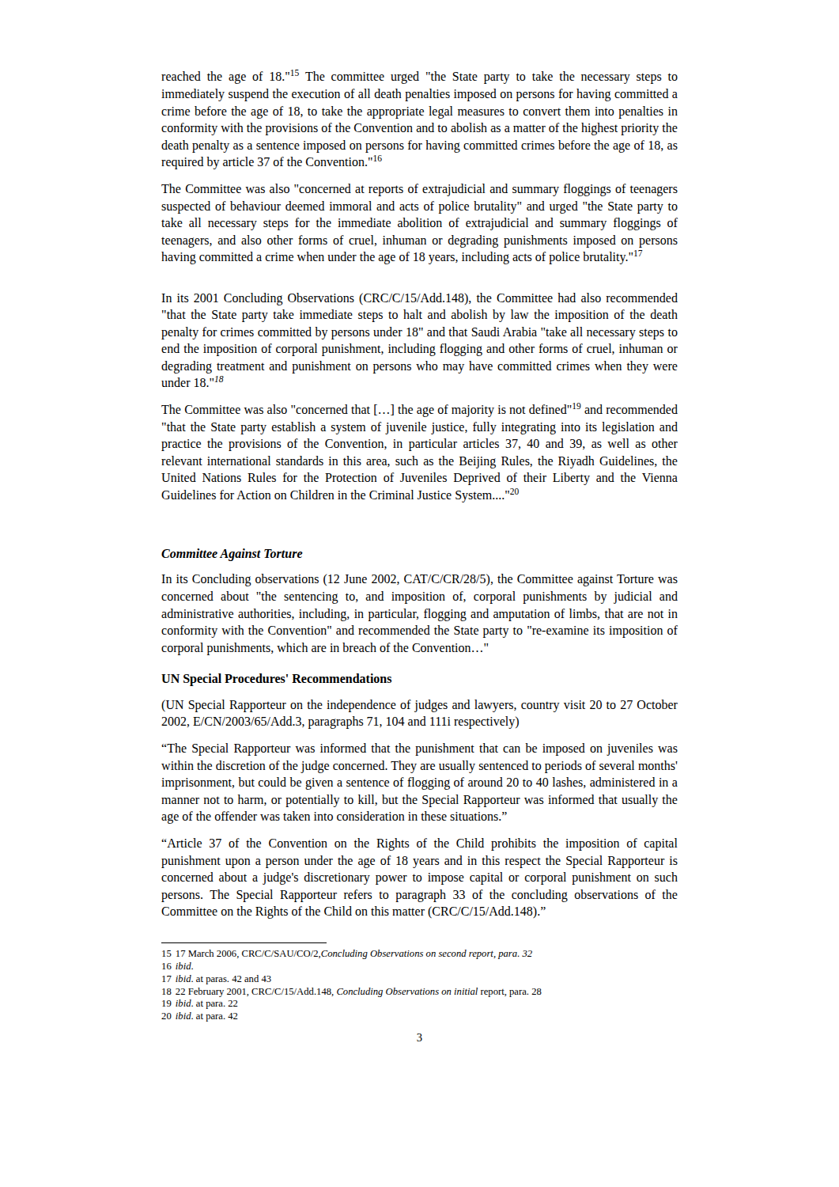reached the age of 18."15 The committee urged "the State party to take the necessary steps to immediately suspend the execution of all death penalties imposed on persons for having committed a crime before the age of 18, to take the appropriate legal measures to convert them into penalties in conformity with the provisions of the Convention and to abolish as a matter of the highest priority the death penalty as a sentence imposed on persons for having committed crimes before the age of 18, as required by article 37 of the Convention."16
The Committee was also "concerned at reports of extrajudicial and summary floggings of teenagers suspected of behaviour deemed immoral and acts of police brutality" and urged "the State party to take all necessary steps for the immediate abolition of extrajudicial and summary floggings of teenagers, and also other forms of cruel, inhuman or degrading punishments imposed on persons having committed a crime when under the age of 18 years, including acts of police brutality."17
In its 2001 Concluding Observations (CRC/C/15/Add.148), the Committee had also recommended "that the State party take immediate steps to halt and abolish by law the imposition of the death penalty for crimes committed by persons under 18" and that Saudi Arabia "take all necessary steps to end the imposition of corporal punishment, including flogging and other forms of cruel, inhuman or degrading treatment and punishment on persons who may have committed crimes when they were under 18."18
The Committee was also "concerned that […] the age of majority is not defined"19 and recommended "that the State party establish a system of juvenile justice, fully integrating into its legislation and practice the provisions of the Convention, in particular articles 37, 40 and 39, as well as other relevant international standards in this area, such as the Beijing Rules, the Riyadh Guidelines, the United Nations Rules for the Protection of Juveniles Deprived of their Liberty and the Vienna Guidelines for Action on Children in the Criminal Justice System...."20
Committee Against Torture
In its Concluding observations (12 June 2002, CAT/C/CR/28/5), the Committee against Torture was concerned about "the sentencing to, and imposition of, corporal punishments by judicial and administrative authorities, including, in particular, flogging and amputation of limbs, that are not in conformity with the Convention" and recommended the State party to "re-examine its imposition of corporal punishments, which are in breach of the Convention…"
UN Special Procedures' Recommendations
(UN Special Rapporteur on the independence of judges and lawyers, country visit 20 to 27 October 2002, E/CN/2003/65/Add.3, paragraphs 71, 104 and 111i respectively)
“The Special Rapporteur was informed that the punishment that can be imposed on juveniles was within the discretion of the judge concerned. They are usually sentenced to periods of several months' imprisonment, but could be given a sentence of flogging of around 20 to 40 lashes, administered in a manner not to harm, or potentially to kill, but the Special Rapporteur was informed that usually the age of the offender was taken into consideration in these situations.”
“Article 37 of the Convention on the Rights of the Child prohibits the imposition of capital punishment upon a person under the age of 18 years and in this respect the Special Rapporteur is concerned about a judge's discretionary power to impose capital or corporal punishment on such persons. The Special Rapporteur refers to paragraph 33 of the concluding observations of the Committee on the Rights of the Child on this matter (CRC/C/15/Add.148).”
1517 March 2006, CRC/C/SAU/CO/2,Concluding Observations on second report, para. 32
16 ibid.
17 ibid. at paras. 42 and 43
1822 February 2001, CRC/C/15/Add.148, Concluding Observations on initial report, para. 28
19 ibid. at para. 22
20 ibid. at para. 42
3